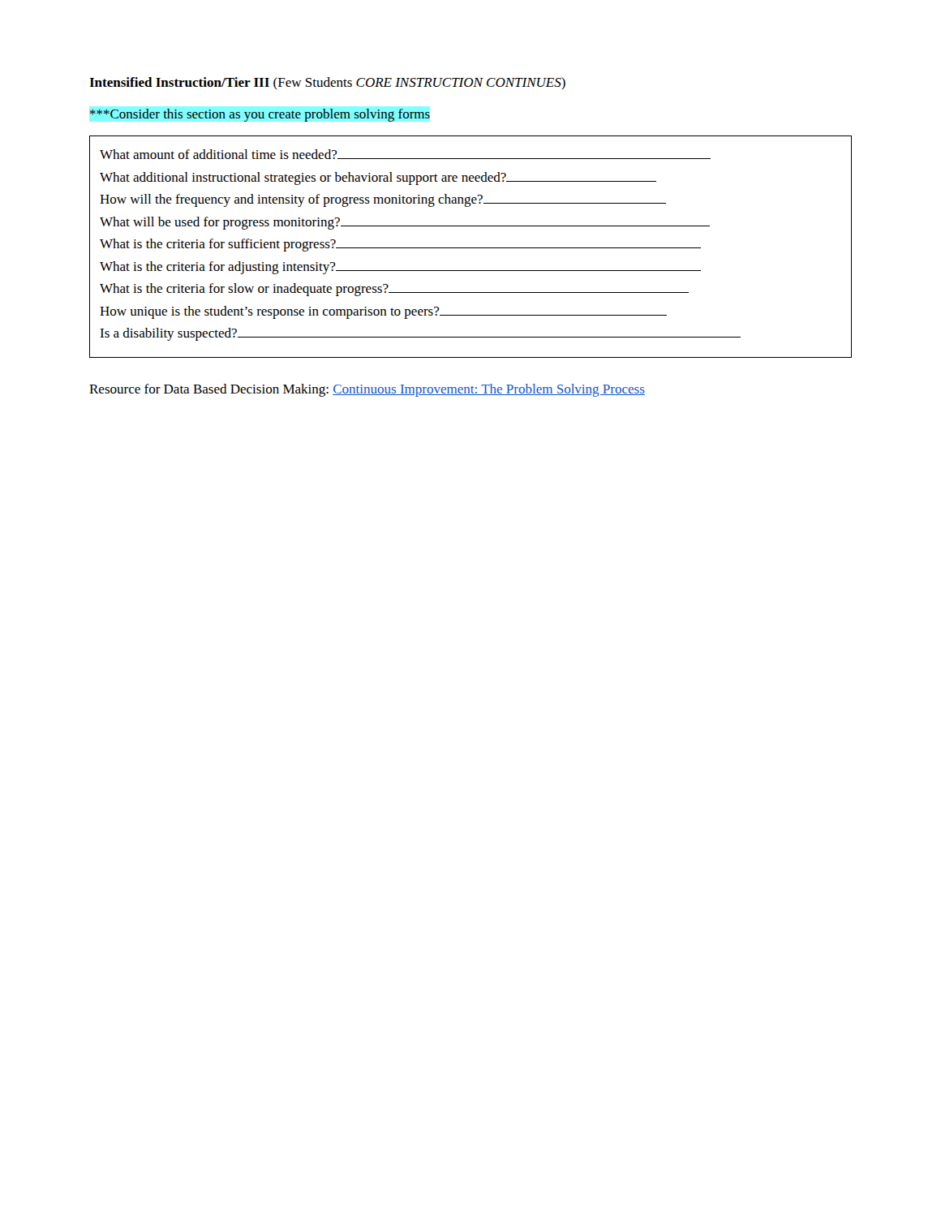Intensified Instruction/Tier III (Few Students CORE INSTRUCTION CONTINUES)
***Consider this section as you create problem solving forms
What amount of additional time is needed?
What additional instructional strategies or behavioral support are needed?
How will the frequency and intensity of progress monitoring change?
What will be used for progress monitoring?
What is the criteria for sufficient progress?
What is the criteria for adjusting intensity?
What is the criteria for slow or inadequate progress?
How unique is the student’s response in comparison to peers?
Is a disability suspected?
Resource for Data Based Decision Making: Continuous Improvement: The Problem Solving Process